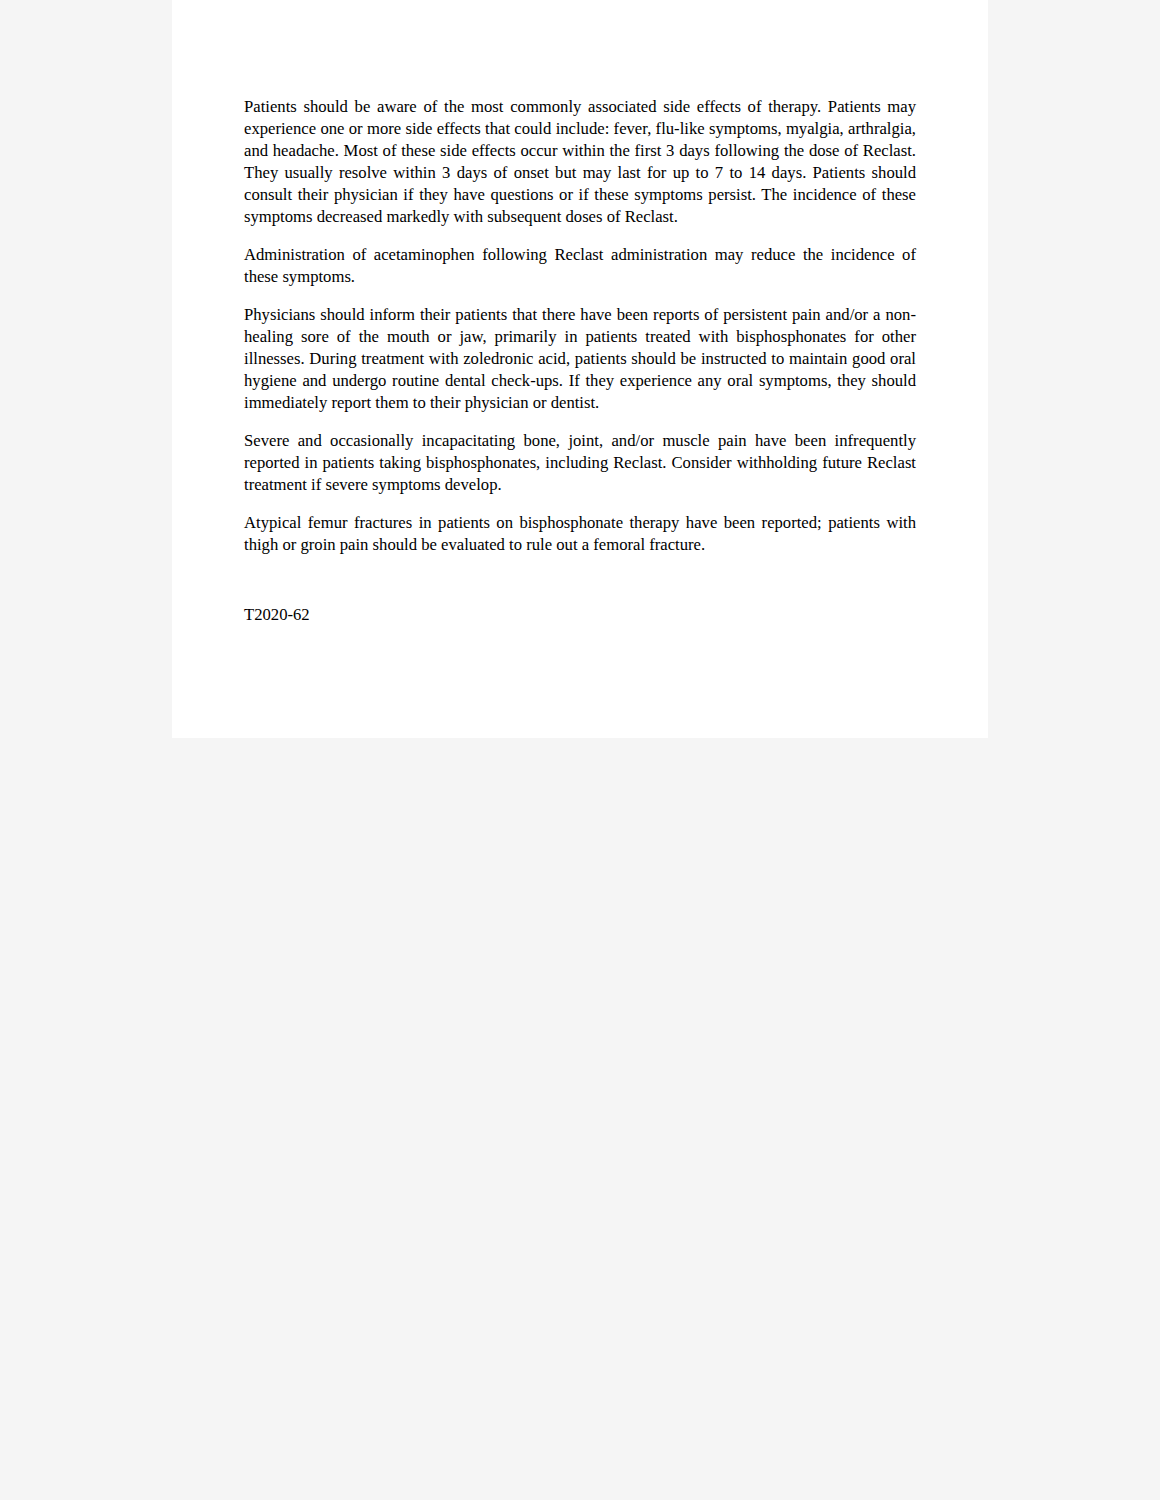Patients should be aware of the most commonly associated side effects of therapy. Patients may experience one or more side effects that could include: fever, flu-like symptoms, myalgia, arthralgia, and headache. Most of these side effects occur within the first 3 days following the dose of Reclast. They usually resolve within 3 days of onset but may last for up to 7 to 14 days. Patients should consult their physician if they have questions or if these symptoms persist. The incidence of these symptoms decreased markedly with subsequent doses of Reclast.
Administration of acetaminophen following Reclast administration may reduce the incidence of these symptoms.
Physicians should inform their patients that there have been reports of persistent pain and/or a non-healing sore of the mouth or jaw, primarily in patients treated with bisphosphonates for other illnesses. During treatment with zoledronic acid, patients should be instructed to maintain good oral hygiene and undergo routine dental check-ups. If they experience any oral symptoms, they should immediately report them to their physician or dentist.
Severe and occasionally incapacitating bone, joint, and/or muscle pain have been infrequently reported in patients taking bisphosphonates, including Reclast. Consider withholding future Reclast treatment if severe symptoms develop.
Atypical femur fractures in patients on bisphosphonate therapy have been reported; patients with thigh or groin pain should be evaluated to rule out a femoral fracture.
T2020-62